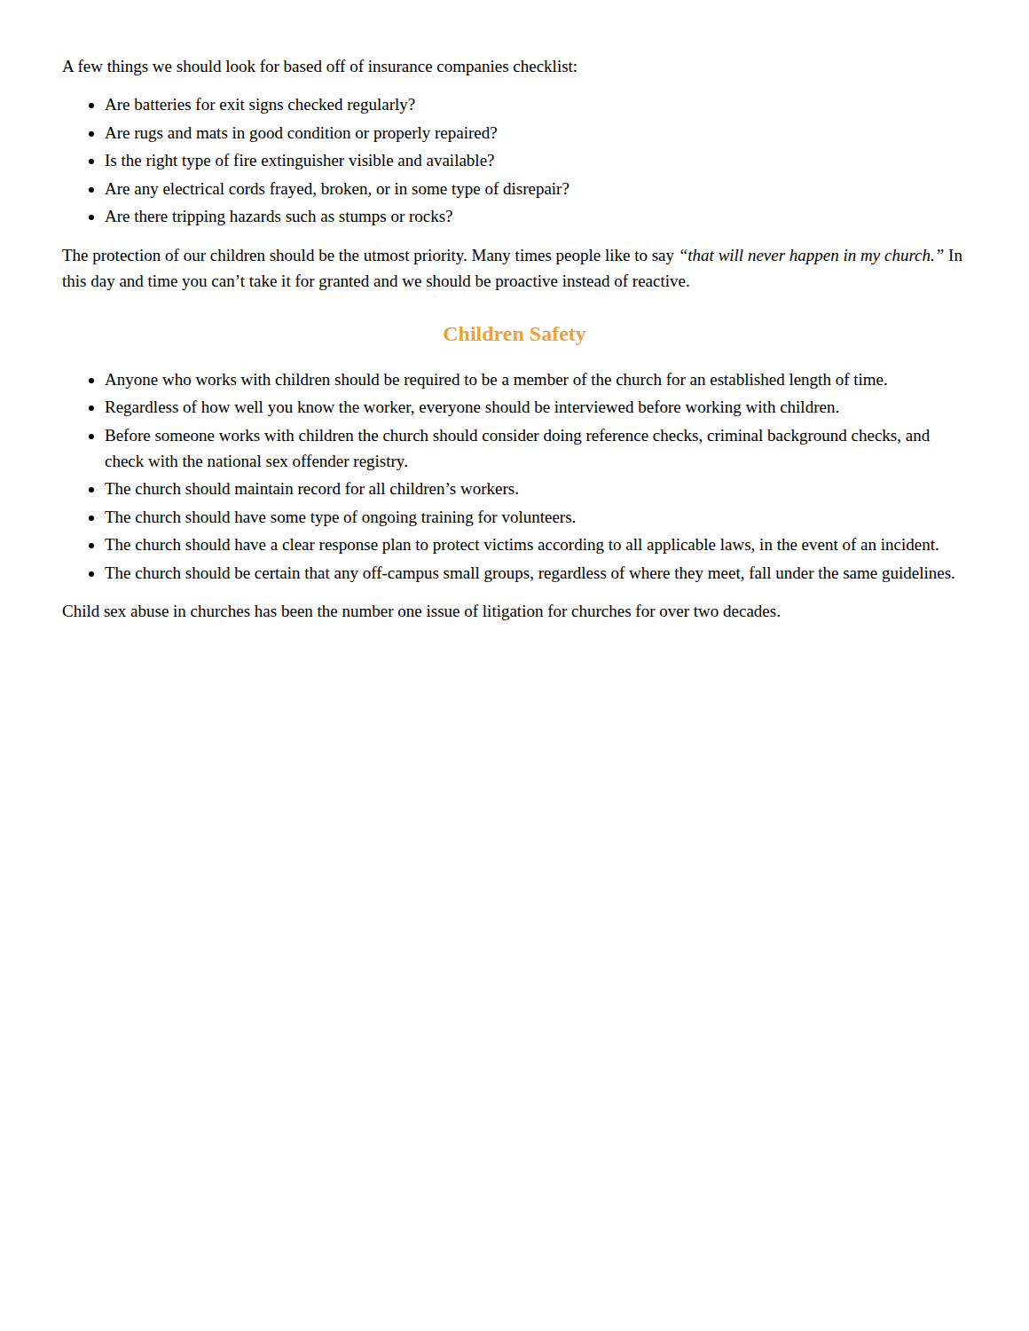A few things we should look for based off of insurance companies checklist:
Are batteries for exit signs checked regularly?
Are rugs and mats in good condition or properly repaired?
Is the right type of fire extinguisher visible and available?
Are any electrical cords frayed, broken, or in some type of disrepair?
Are there tripping hazards such as stumps or rocks?
The protection of our children should be the utmost priority. Many times people like to say “that will never happen in my church.” In this day and time you can’t take it for granted and we should be proactive instead of reactive.
Children Safety
Anyone who works with children should be required to be a member of the church for an established length of time.
Regardless of how well you know the worker, everyone should be interviewed before working with children.
Before someone works with children the church should consider doing reference checks, criminal background checks, and check with the national sex offender registry.
The church should maintain record for all children’s workers.
The church should have some type of ongoing training for volunteers.
The church should have a clear response plan to protect victims according to all applicable laws, in the event of an incident.
The church should be certain that any off-campus small groups, regardless of where they meet, fall under the same guidelines.
Child sex abuse in churches has been the number one issue of litigation for churches for over two decades.